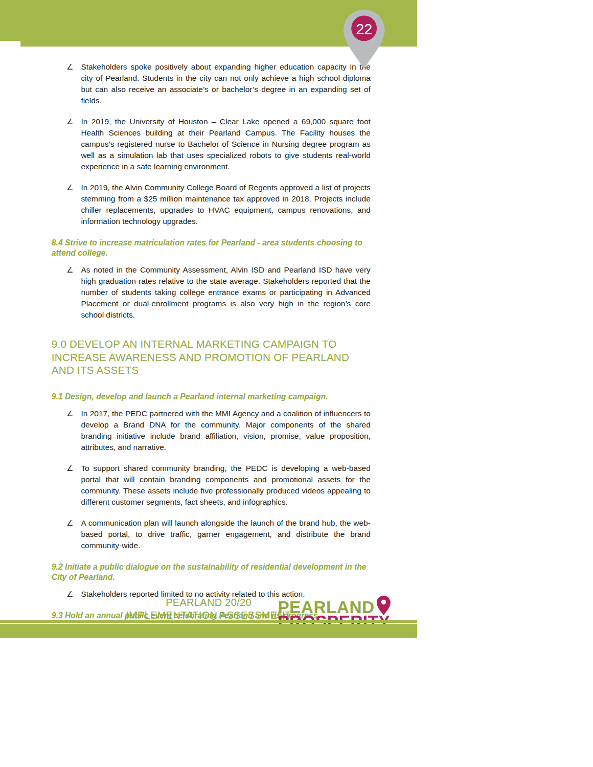22
Stakeholders spoke positively about expanding higher education capacity in the city of Pearland. Students in the city can not only achieve a high school diploma but can also receive an associate’s or bachelor’s degree in an expanding set of fields.
In 2019, the University of Houston – Clear Lake opened a 69,000 square foot Health Sciences building at their Pearland Campus. The Facility houses the campus’s registered nurse to Bachelor of Science in Nursing degree program as well as a simulation lab that uses specialized robots to give students real-world experience in a safe learning environment.
In 2019, the Alvin Community College Board of Regents approved a list of projects stemming from a $25 million maintenance tax approved in 2018. Projects include chiller replacements, upgrades to HVAC equipment, campus renovations, and information technology upgrades.
8.4 Strive to increase matriculation rates for Pearland - area students choosing to attend college.
As noted in the Community Assessment, Alvin ISD and Pearland ISD have very high graduation rates relative to the state average. Stakeholders reported that the number of students taking college entrance exams or participating in Advanced Placement or dual-enrollment programs is also very high in the region’s core school districts.
9.0 Develop an internal marketing campaign to increase awareness and promotion of Pearland and its assets
9.1 Design, develop and launch a Pearland internal marketing campaign.
In 2017, the PEDC partnered with the MMI Agency and a coalition of influencers to develop a Brand DNA for the community. Major components of the shared branding initiative include brand affiliation, vision, promise, value proposition, attributes, and narrative.
To support shared community branding, the PEDC is developing a web-based portal that will contain branding components and promotional assets for the community. These assets include five professionally produced videos appealing to different customer segments, fact sheets, and infographics.
A communication plan will launch alongside the launch of the brand hub, the web-based portal, to drive traffic, garner engagement, and distribute the brand community-wide.
9.2 Initiate a public dialogue on the sustainability of residential development in the City of Pearland.
Stakeholders reported limited to no activity related to this action.
9.3 Hold an annual public event celebrating Pearland and its progress.
Stakeholders reported limited to no activity related to this action.
PEARLAND 20/20
IMPLEMENTATION ASSESSMENT
PEARLAND
PROSPERITY